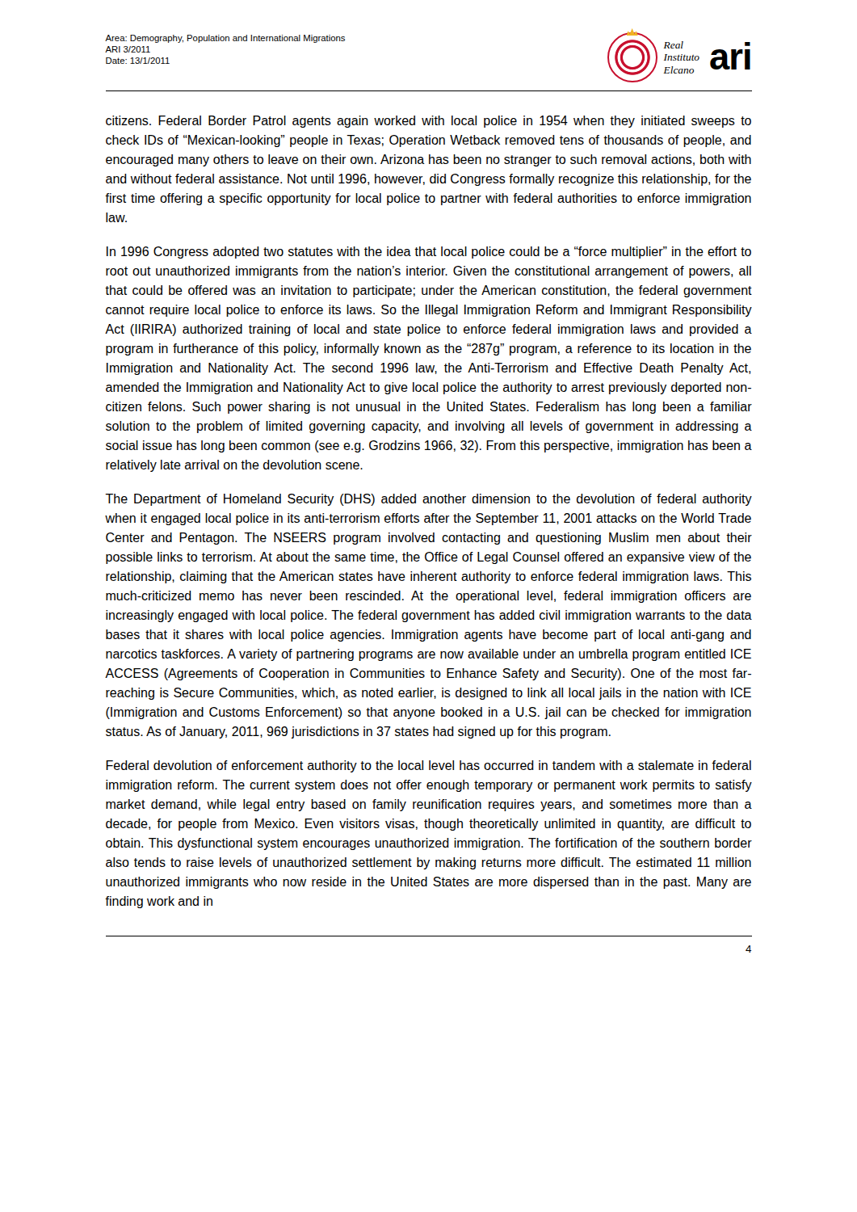Area: Demography, Population and International Migrations
ARI 3/2011
Date: 13/1/2011
Real
Instituto
Elcano
ari
citizens. Federal Border Patrol agents again worked with local police in 1954 when they initiated sweeps to check IDs of “Mexican-looking” people in Texas; Operation Wetback removed tens of thousands of people, and encouraged many others to leave on their own. Arizona has been no stranger to such removal actions, both with and without federal assistance. Not until 1996, however, did Congress formally recognize this relationship, for the first time offering a specific opportunity for local police to partner with federal authorities to enforce immigration law.
In 1996 Congress adopted two statutes with the idea that local police could be a “force multiplier” in the effort to root out unauthorized immigrants from the nation’s interior. Given the constitutional arrangement of powers, all that could be offered was an invitation to participate; under the American constitution, the federal government cannot require local police to enforce its laws. So the Illegal Immigration Reform and Immigrant Responsibility Act (IIRIRA) authorized training of local and state police to enforce federal immigration laws and provided a program in furtherance of this policy, informally known as the “287g” program, a reference to its location in the Immigration and Nationality Act. The second 1996 law, the Anti-Terrorism and Effective Death Penalty Act, amended the Immigration and Nationality Act to give local police the authority to arrest previously deported non-citizen felons. Such power sharing is not unusual in the United States. Federalism has long been a familiar solution to the problem of limited governing capacity, and involving all levels of government in addressing a social issue has long been common (see e.g. Grodzins 1966, 32). From this perspective, immigration has been a relatively late arrival on the devolution scene.
The Department of Homeland Security (DHS) added another dimension to the devolution of federal authority when it engaged local police in its anti-terrorism efforts after the September 11, 2001 attacks on the World Trade Center and Pentagon. The NSEERS program involved contacting and questioning Muslim men about their possible links to terrorism. At about the same time, the Office of Legal Counsel offered an expansive view of the relationship, claiming that the American states have inherent authority to enforce federal immigration laws. This much-criticized memo has never been rescinded. At the operational level, federal immigration officers are increasingly engaged with local police. The federal government has added civil immigration warrants to the data bases that it shares with local police agencies. Immigration agents have become part of local anti-gang and narcotics taskforces. A variety of partnering programs are now available under an umbrella program entitled ICE ACCESS (Agreements of Cooperation in Communities to Enhance Safety and Security). One of the most far-reaching is Secure Communities, which, as noted earlier, is designed to link all local jails in the nation with ICE (Immigration and Customs Enforcement) so that anyone booked in a U.S. jail can be checked for immigration status. As of January, 2011, 969 jurisdictions in 37 states had signed up for this program.
Federal devolution of enforcement authority to the local level has occurred in tandem with a stalemate in federal immigration reform. The current system does not offer enough temporary or permanent work permits to satisfy market demand, while legal entry based on family reunification requires years, and sometimes more than a decade, for people from Mexico. Even visitors visas, though theoretically unlimited in quantity, are difficult to obtain. This dysfunctional system encourages unauthorized immigration. The fortification of the southern border also tends to raise levels of unauthorized settlement by making returns more difficult. The estimated 11 million unauthorized immigrants who now reside in the United States are more dispersed than in the past. Many are finding work and in
4